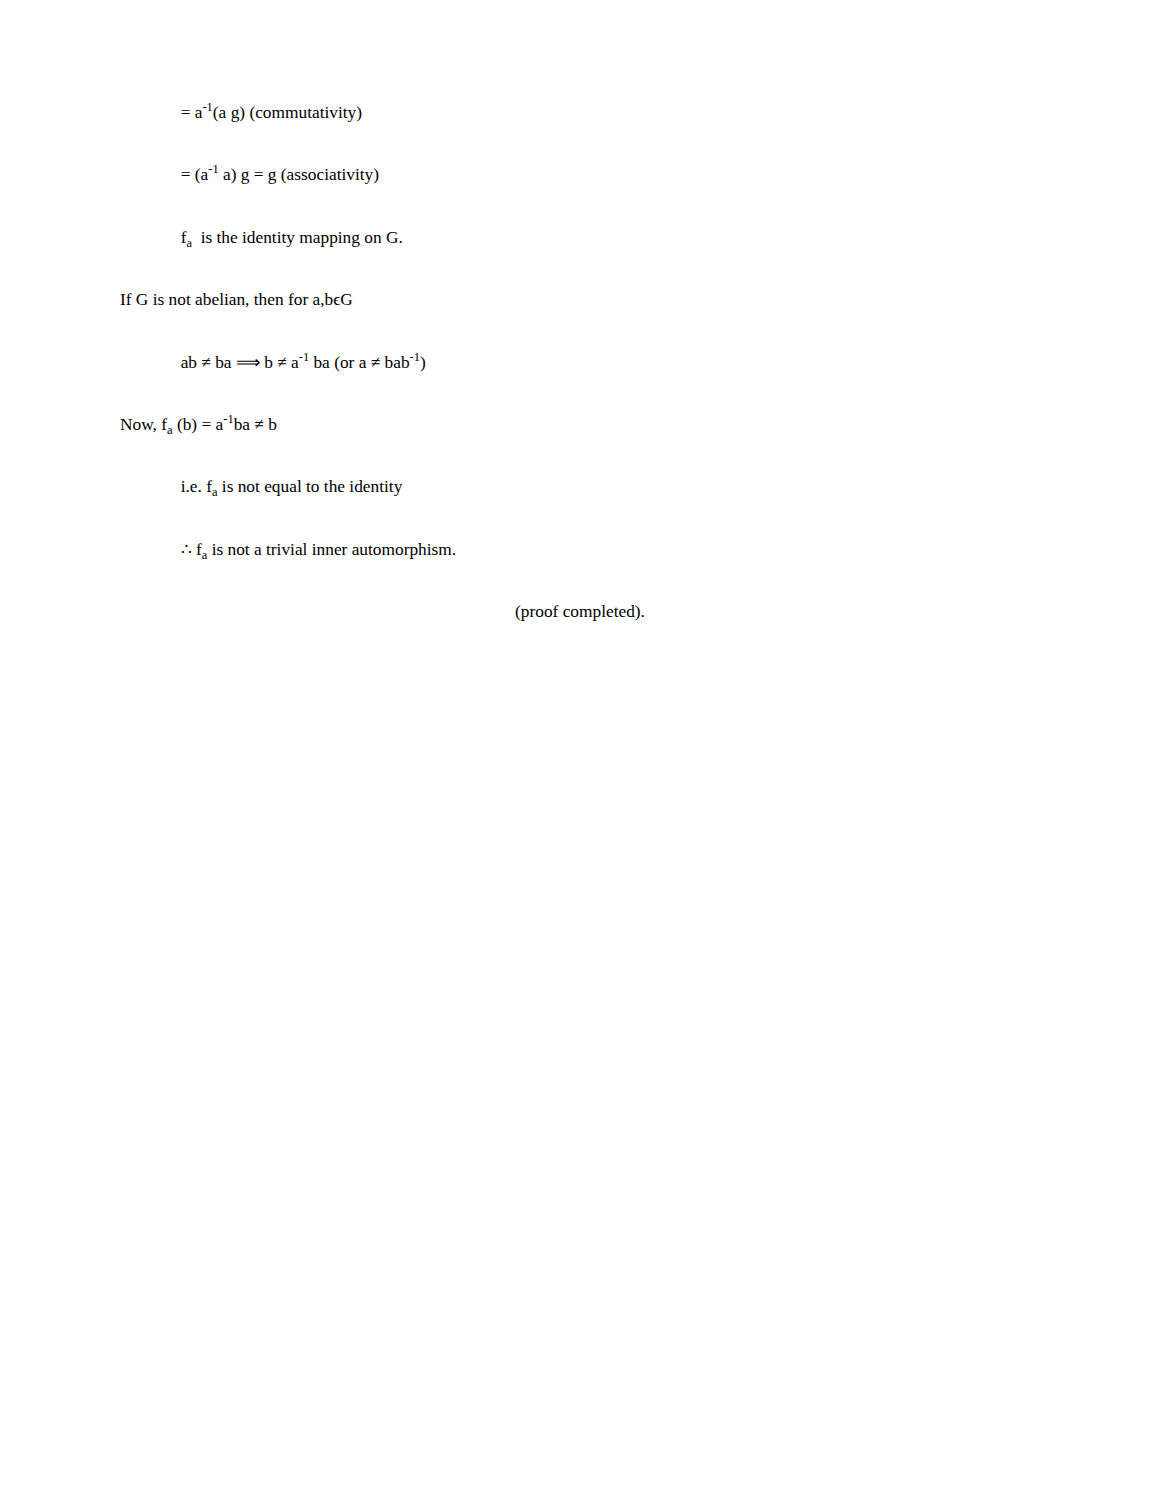= a-1(a g) (commutativity)
= (a-1 a) g = g (associativity)
fa is the identity mapping on G.
If G is not abelian, then for a,bϵG
ab ≠ ba ⟹ b ≠ a-1 ba (or a ≠ bab-1)
Now, fa (b) = a-1ba ≠ b
i.e. fa is not equal to the identity
∴ fa is not a trivial inner automorphism.
(proof completed).